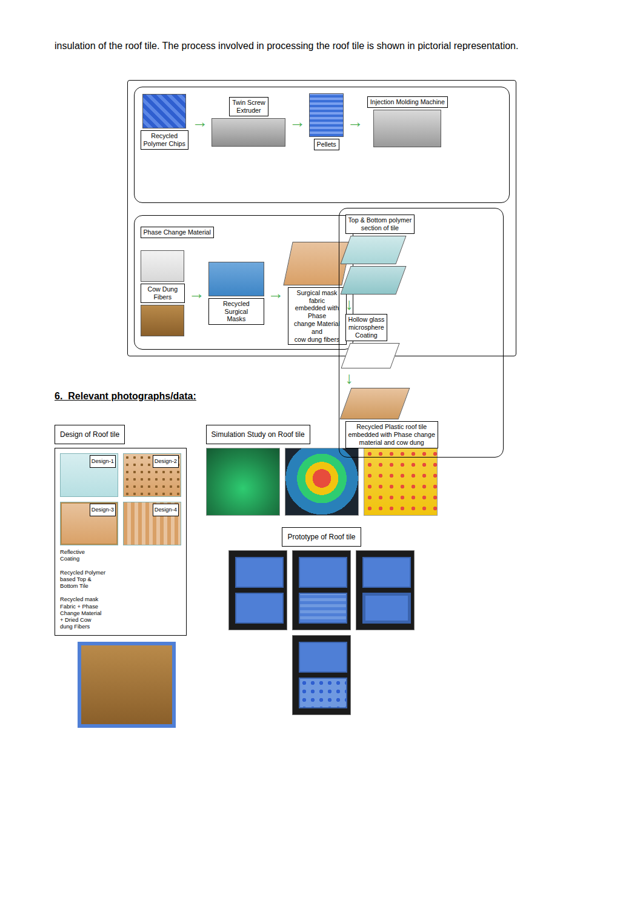insulation of the roof tile. The process involved in processing the roof tile is shown in pictorial representation.
Recycled
Polymer Chips
→
Twin Screw
Extruder
→
Pellets
→
Injection Molding Machine
Phase Change Material
Cow Dung Fibers
→
Recycled Surgical
Masks
→
Surgical mask fabric
embedded with Phase
change Material and
cow dung fibers
Top & Bottom polymer
section of tile
↓
Hollow glass
microsphere
Coating
↓
Recycled Plastic roof tile
embedded with Phase change
material and cow dung
6. Relevant photographs/data:
Design of Roof tile
Design-1
Design-2
Design-3
Design-4
Reflective
Coating
Recycled Polymer
based Top &
Bottom Tile
Recycled mask
Fabric + Phase
Change Material
+ Dried Cow
dung Fibers
Simulation Study on Roof tile
Prototype of Roof tile